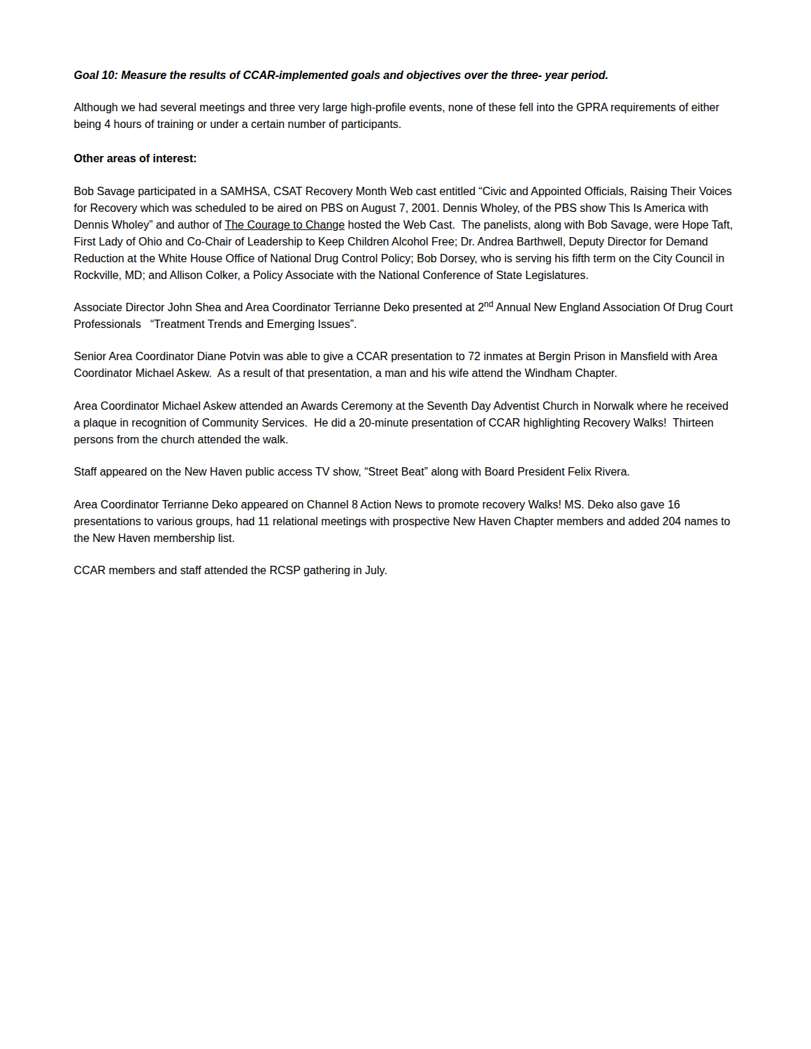Goal 10: Measure the results of CCAR-implemented goals and objectives over the three- year period.
Although we had several meetings and three very large high-profile events, none of these fell into the GPRA requirements of either being 4 hours of training or under a certain number of participants.
Other areas of interest:
Bob Savage participated in a SAMHSA, CSAT Recovery Month Web cast entitled “Civic and Appointed Officials, Raising Their Voices for Recovery which was scheduled to be aired on PBS on August 7, 2001. Dennis Wholey, of the PBS show This Is America with Dennis Wholey” and author of The Courage to Change hosted the Web Cast. The panelists, along with Bob Savage, were Hope Taft, First Lady of Ohio and Co-Chair of Leadership to Keep Children Alcohol Free; Dr. Andrea Barthwell, Deputy Director for Demand Reduction at the White House Office of National Drug Control Policy; Bob Dorsey, who is serving his fifth term on the City Council in Rockville, MD; and Allison Colker, a Policy Associate with the National Conference of State Legislatures.
Associate Director John Shea and Area Coordinator Terrianne Deko presented at 2nd Annual New England Association Of Drug Court Professionals “Treatment Trends and Emerging Issues”.
Senior Area Coordinator Diane Potvin was able to give a CCAR presentation to 72 inmates at Bergin Prison in Mansfield with Area Coordinator Michael Askew. As a result of that presentation, a man and his wife attend the Windham Chapter.
Area Coordinator Michael Askew attended an Awards Ceremony at the Seventh Day Adventist Church in Norwalk where he received a plaque in recognition of Community Services. He did a 20-minute presentation of CCAR highlighting Recovery Walks! Thirteen persons from the church attended the walk.
Staff appeared on the New Haven public access TV show, “Street Beat” along with Board President Felix Rivera.
Area Coordinator Terrianne Deko appeared on Channel 8 Action News to promote recovery Walks! MS. Deko also gave 16 presentations to various groups, had 11 relational meetings with prospective New Haven Chapter members and added 204 names to the New Haven membership list.
CCAR members and staff attended the RCSP gathering in July.